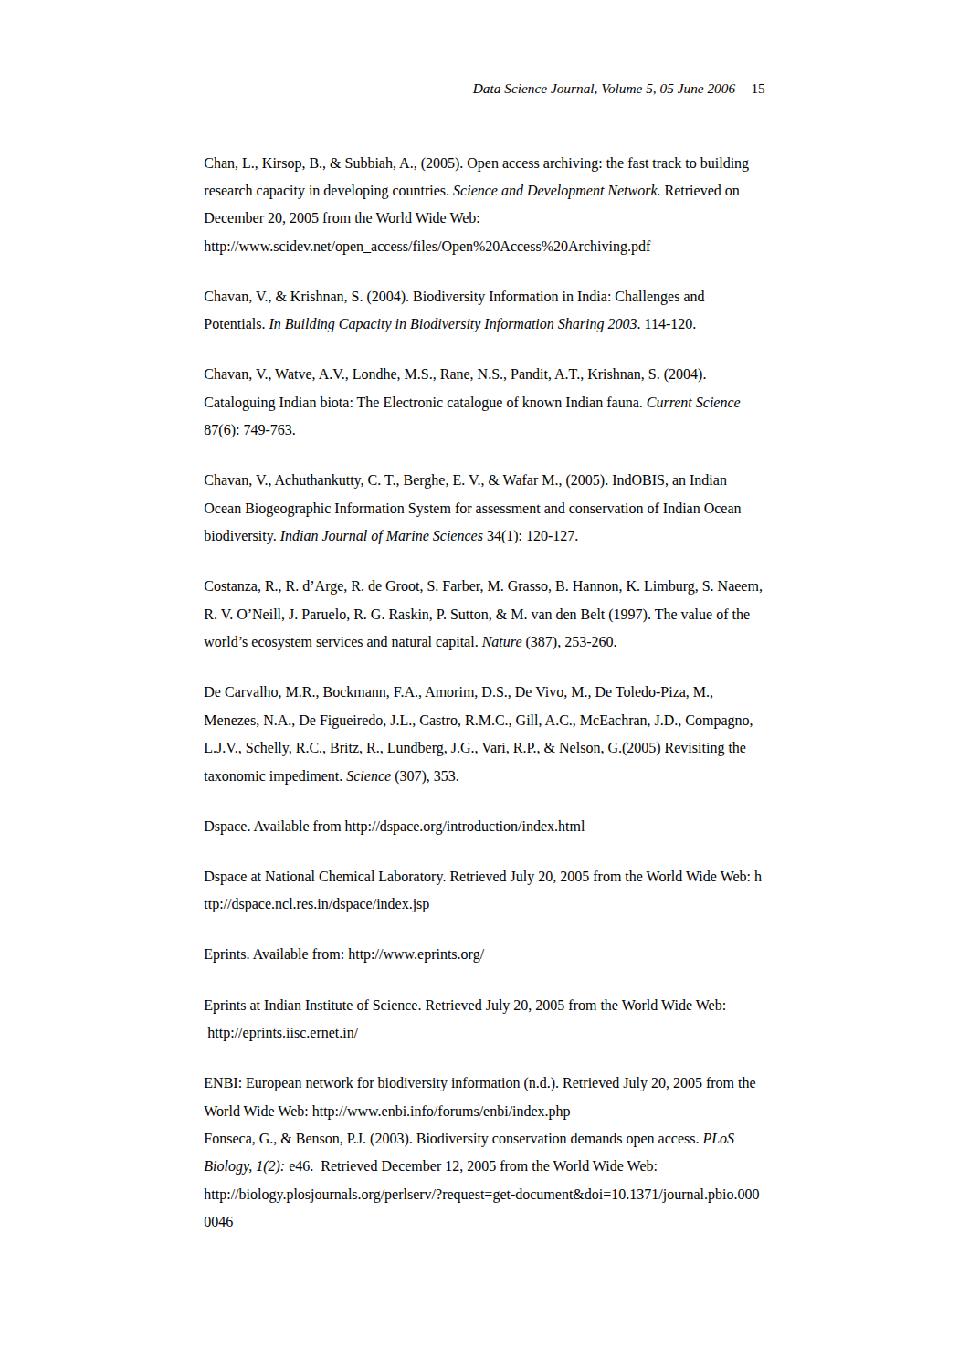Data Science Journal, Volume 5, 05 June 200615
Chan, L., Kirsop, B., & Subbiah, A., (2005). Open access archiving: the fast track to building research capacity in developing countries. Science and Development Network. Retrieved on December 20, 2005 from the World Wide Web:
http://www.scidev.net/open_access/files/Open%20Access%20Archiving.pdf
Chavan, V., & Krishnan, S. (2004). Biodiversity Information in India: Challenges and Potentials. In Building Capacity in Biodiversity Information Sharing 2003. 114-120.
Chavan, V., Watve, A.V., Londhe, M.S., Rane, N.S., Pandit, A.T., Krishnan, S. (2004). Cataloguing Indian biota: The Electronic catalogue of known Indian fauna. Current Science 87(6): 749-763.
Chavan, V., Achuthankutty, C. T., Berghe, E. V., & Wafar M., (2005). IndOBIS, an Indian Ocean Biogeographic Information System for assessment and conservation of Indian Ocean biodiversity. Indian Journal of Marine Sciences 34(1): 120-127.
Costanza, R., R. d’Arge, R. de Groot, S. Farber, M. Grasso, B. Hannon, K. Limburg, S. Naeem, R. V. O’Neill, J. Paruelo, R. G. Raskin, P. Sutton, & M. van den Belt (1997). The value of the world’s ecosystem services and natural capital. Nature (387), 253-260.
De Carvalho, M.R., Bockmann, F.A., Amorim, D.S., De Vivo, M., De Toledo-Piza, M., Menezes, N.A., De Figueiredo, J.L., Castro, R.M.C., Gill, A.C., McEachran, J.D., Compagno, L.J.V., Schelly, R.C., Britz, R., Lundberg, J.G., Vari, R.P., & Nelson, G.(2005) Revisiting the taxonomic impediment. Science (307), 353.
Dspace. Available from http://dspace.org/introduction/index.html
Dspace at National Chemical Laboratory. Retrieved July 20, 2005 from the World Wide Web: http://dspace.ncl.res.in/dspace/index.jsp
Eprints. Available from: http://www.eprints.org/
Eprints at Indian Institute of Science. Retrieved July 20, 2005 from the World Wide Web:
http://eprints.iisc.ernet.in/
ENBI: European network for biodiversity information (n.d.). Retrieved July 20, 2005 from the World Wide Web: http://www.enbi.info/forums/enbi/index.php
Fonseca, G., & Benson, P.J. (2003). Biodiversity conservation demands open access. PLoS Biology, 1(2): e46. Retrieved December 12, 2005 from the World Wide Web:
http://biology.plosjournals.org/perlserv/?request=get-document&doi=10.1371/journal.pbio.0000046